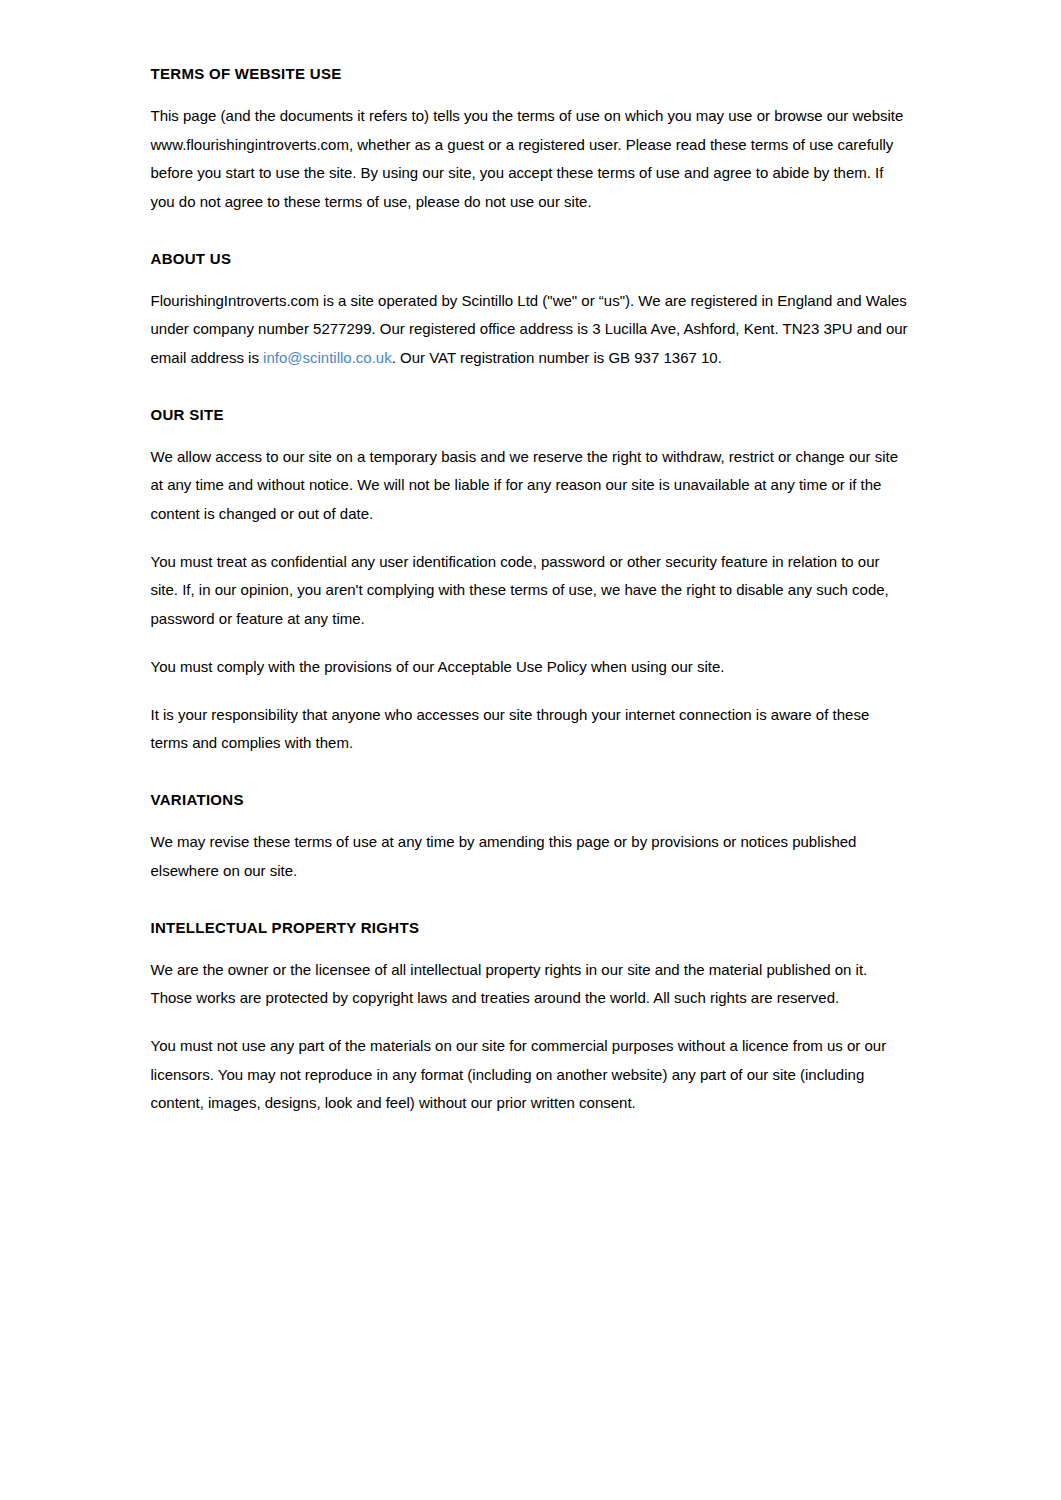TERMS OF WEBSITE USE
This page (and the documents it refers to) tells you the terms of use on which you may use or browse our website www.flourishingintroverts.com, whether as a guest or a registered user. Please read these terms of use carefully before you start to use the site. By using our site, you accept these terms of use and agree to abide by them. If you do not agree to these terms of use, please do not use our site.
ABOUT US
FlourishingIntroverts.com is a site operated by Scintillo Ltd ("we" or “us"). We are registered in England and Wales under company number 5277299. Our registered office address is 3 Lucilla Ave, Ashford, Kent. TN23 3PU and our email address is info@scintillo.co.uk. Our VAT registration number is GB 937 1367 10.
OUR SITE
We allow access to our site on a temporary basis and we reserve the right to withdraw, restrict or change our site at any time and without notice. We will not be liable if for any reason our site is unavailable at any time or if the content is changed or out of date.
You must treat as confidential any user identification code, password or other security feature in relation to our site. If, in our opinion, you aren't complying with these terms of use, we have the right to disable any such code, password or feature at any time.
You must comply with the provisions of our Acceptable Use Policy when using our site.
It is your responsibility that anyone who accesses our site through your internet connection is aware of these terms and complies with them.
VARIATIONS
We may revise these terms of use at any time by amending this page or by provisions or notices published elsewhere on our site.
INTELLECTUAL PROPERTY RIGHTS
We are the owner or the licensee of all intellectual property rights in our site and the material published on it. Those works are protected by copyright laws and treaties around the world. All such rights are reserved.
You must not use any part of the materials on our site for commercial purposes without a licence from us or our licensors. You may not reproduce in any format (including on another website) any part of our site (including content, images, designs, look and feel) without our prior written consent.